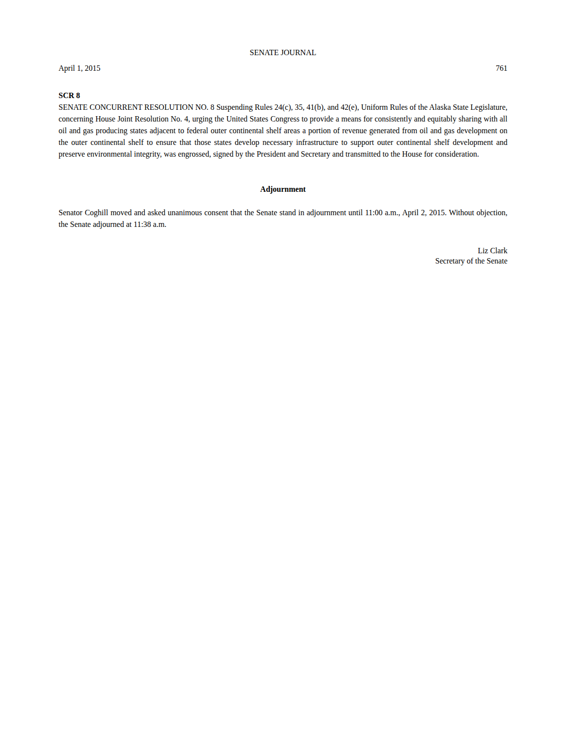SENATE JOURNAL
April 1, 2015 761
SCR 8
SENATE CONCURRENT RESOLUTION NO. 8 Suspending Rules 24(c), 35, 41(b), and 42(e), Uniform Rules of the Alaska State Legislature, concerning House Joint Resolution No. 4, urging the United States Congress to provide a means for consistently and equitably sharing with all oil and gas producing states adjacent to federal outer continental shelf areas a portion of revenue generated from oil and gas development on the outer continental shelf to ensure that those states develop necessary infrastructure to support outer continental shelf development and preserve environmental integrity, was engrossed, signed by the President and Secretary and transmitted to the House for consideration.
Adjournment
Senator Coghill moved and asked unanimous consent that the Senate stand in adjournment until 11:00 a.m., April 2, 2015. Without objection, the Senate adjourned at 11:38 a.m.
Liz Clark
Secretary of the Senate